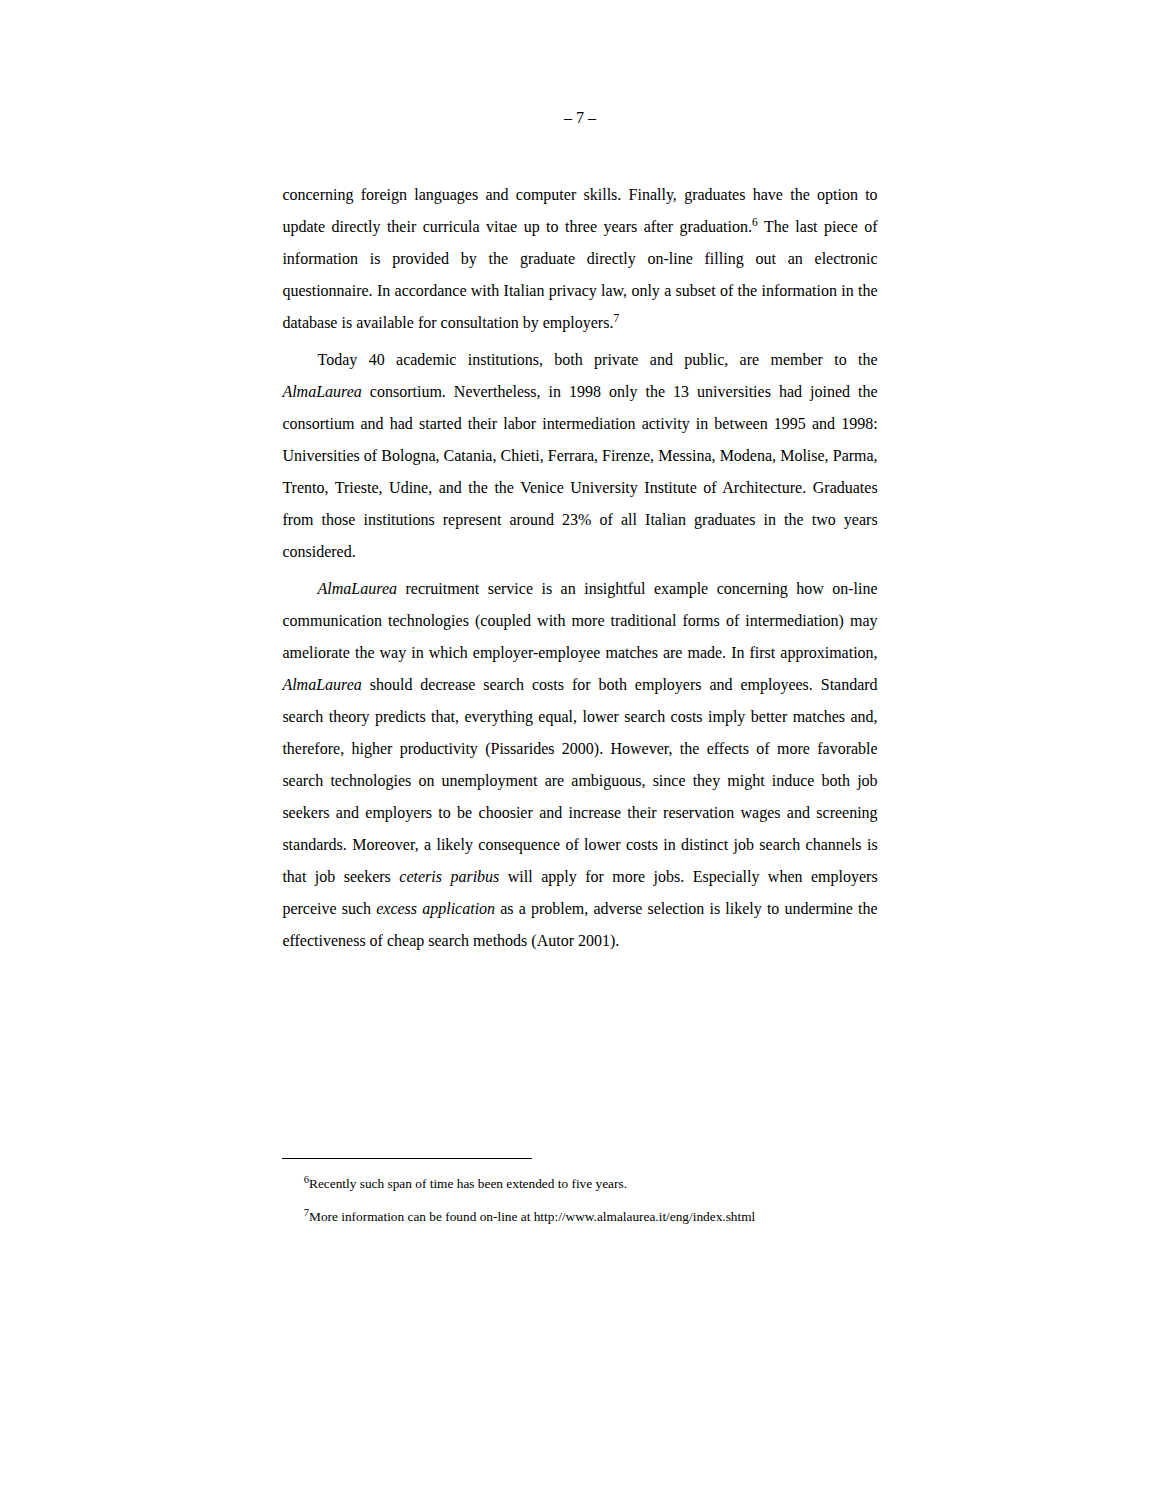– 7 –
concerning foreign languages and computer skills. Finally, graduates have the option to update directly their curricula vitae up to three years after graduation.6 The last piece of information is provided by the graduate directly on-line filling out an electronic questionnaire. In accordance with Italian privacy law, only a subset of the information in the database is available for consultation by employers.7
Today 40 academic institutions, both private and public, are member to the AlmaLaurea consortium. Nevertheless, in 1998 only the 13 universities had joined the consortium and had started their labor intermediation activity in between 1995 and 1998: Universities of Bologna, Catania, Chieti, Ferrara, Firenze, Messina, Modena, Molise, Parma, Trento, Trieste, Udine, and the the Venice University Institute of Architecture. Graduates from those institutions represent around 23% of all Italian graduates in the two years considered.
AlmaLaurea recruitment service is an insightful example concerning how on-line communication technologies (coupled with more traditional forms of intermediation) may ameliorate the way in which employer-employee matches are made. In first approximation, AlmaLaurea should decrease search costs for both employers and employees. Standard search theory predicts that, everything equal, lower search costs imply better matches and, therefore, higher productivity (Pissarides 2000). However, the effects of more favorable search technologies on unemployment are ambiguous, since they might induce both job seekers and employers to be choosier and increase their reservation wages and screening standards. Moreover, a likely consequence of lower costs in distinct job search channels is that job seekers ceteris paribus will apply for more jobs. Especially when employers perceive such excess application as a problem, adverse selection is likely to undermine the effectiveness of cheap search methods (Autor 2001).
6Recently such span of time has been extended to five years.
7More information can be found on-line at http://www.almalaurea.it/eng/index.shtml